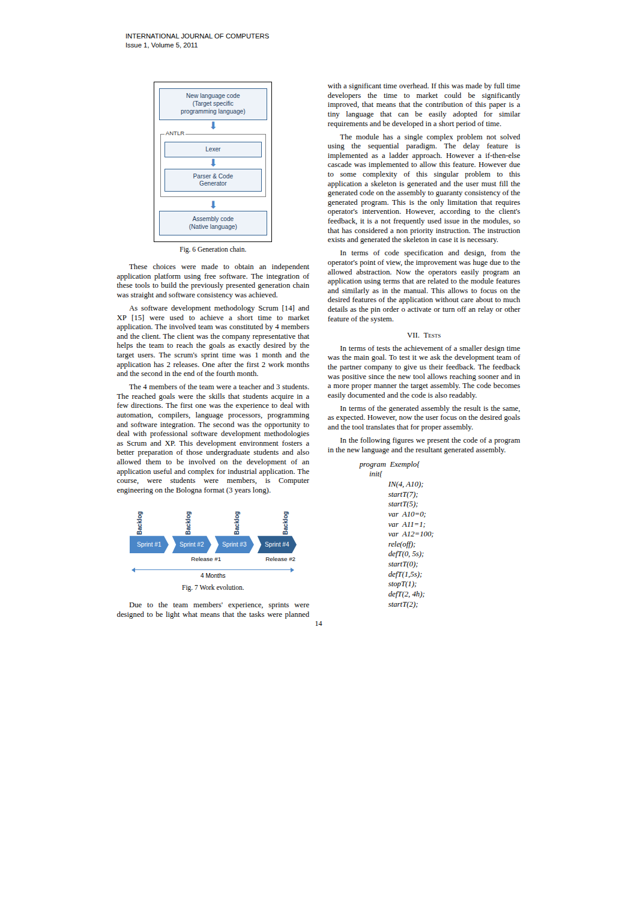INTERNATIONAL JOURNAL OF COMPUTERS
Issue 1, Volume 5, 2011
New language code
(Target specific
programming language)
⬇
ANTLR
Lexer
⬇
Parser & Code
Generator
⬇
Assembly code
(Native language)
Fig. 6 Generation chain.
These choices were made to obtain an independent application platform using free software. The integration of these tools to build the previously presented generation chain was straight and software consistency was achieved.
As software development methodology Scrum [14] and XP [15] were used to achieve a short time to market application. The involved team was constituted by 4 members and the client. The client was the company representative that helps the team to reach the goals as exactly desired by the target users. The scrum's sprint time was 1 month and the application has 2 releases. One after the first 2 work months and the second in the end of the fourth month.
The 4 members of the team were a teacher and 3 students. The reached goals were the skills that students acquire in a few directions. The first one was the experience to deal with automation, compilers, language processors, programming and software integration. The second was the opportunity to deal with professional software development methodologies as Scrum and XP. This development environment fosters a better preparation of those undergraduate students and also allowed them to be involved on the development of an application useful and complex for industrial application. The course, were students were members, is Computer engineering on the Bologna format (3 years long).
Backlog Backlog Backlog Backlog
Sprint #1
Sprint #2
Sprint #3
Sprint #4
Release #1 Release #2
4 Months
Fig. 7 Work evolution.
Due to the team members' experience, sprints were designed to be light what means that the tasks were planned with a significant time overhead. If this was made by full time developers the time to market could be significantly improved, that means that the contribution of this paper is a tiny language that can be easily adopted for similar requirements and be developed in a short period of time.
The module has a single complex problem not solved using the sequential paradigm. The delay feature is implemented as a ladder approach. However a if-then-else cascade was implemented to allow this feature. However due to some complexity of this singular problem to this application a skeleton is generated and the user must fill the generated code on the assembly to guaranty consistency of the generated program. This is the only limitation that requires operator's intervention. However, according to the client's feedback, it is a not frequently used issue in the modules, so that has considered a non priority instruction. The instruction exists and generated the skeleton in case it is necessary.
In terms of code specification and design, from the operator's point of view, the improvement was huge due to the allowed abstraction. Now the operators easily program an application using terms that are related to the module features and similarly as in the manual. This allows to focus on the desired features of the application without care about to much details as the pin order o activate or turn off an relay or other feature of the system.
VII. Tests
In terms of tests the achievement of a smaller design time was the main goal. To test it we ask the development team of the partner company to give us their feedback. The feedback was positive since the new tool allows reaching sooner and in a more proper manner the target assembly. The code becomes easily documented and the code is also readably.
In terms of the generated assembly the result is the same, as expected. However, now the user focus on the desired goals and the tool translates that for proper assembly.
In the following figures we present the code of a program in the new language and the resultant generated assembly.
program Exemplo{
init{
IN(4, A10);
startT(7);
startT(5);
var A10=0;
var A11=1;
var A12=100;
rele(off);
defT(0, 5s);
startT(0);
defT(1,5s);
stopT(1);
defT(2, 4h);
startT(2);
14